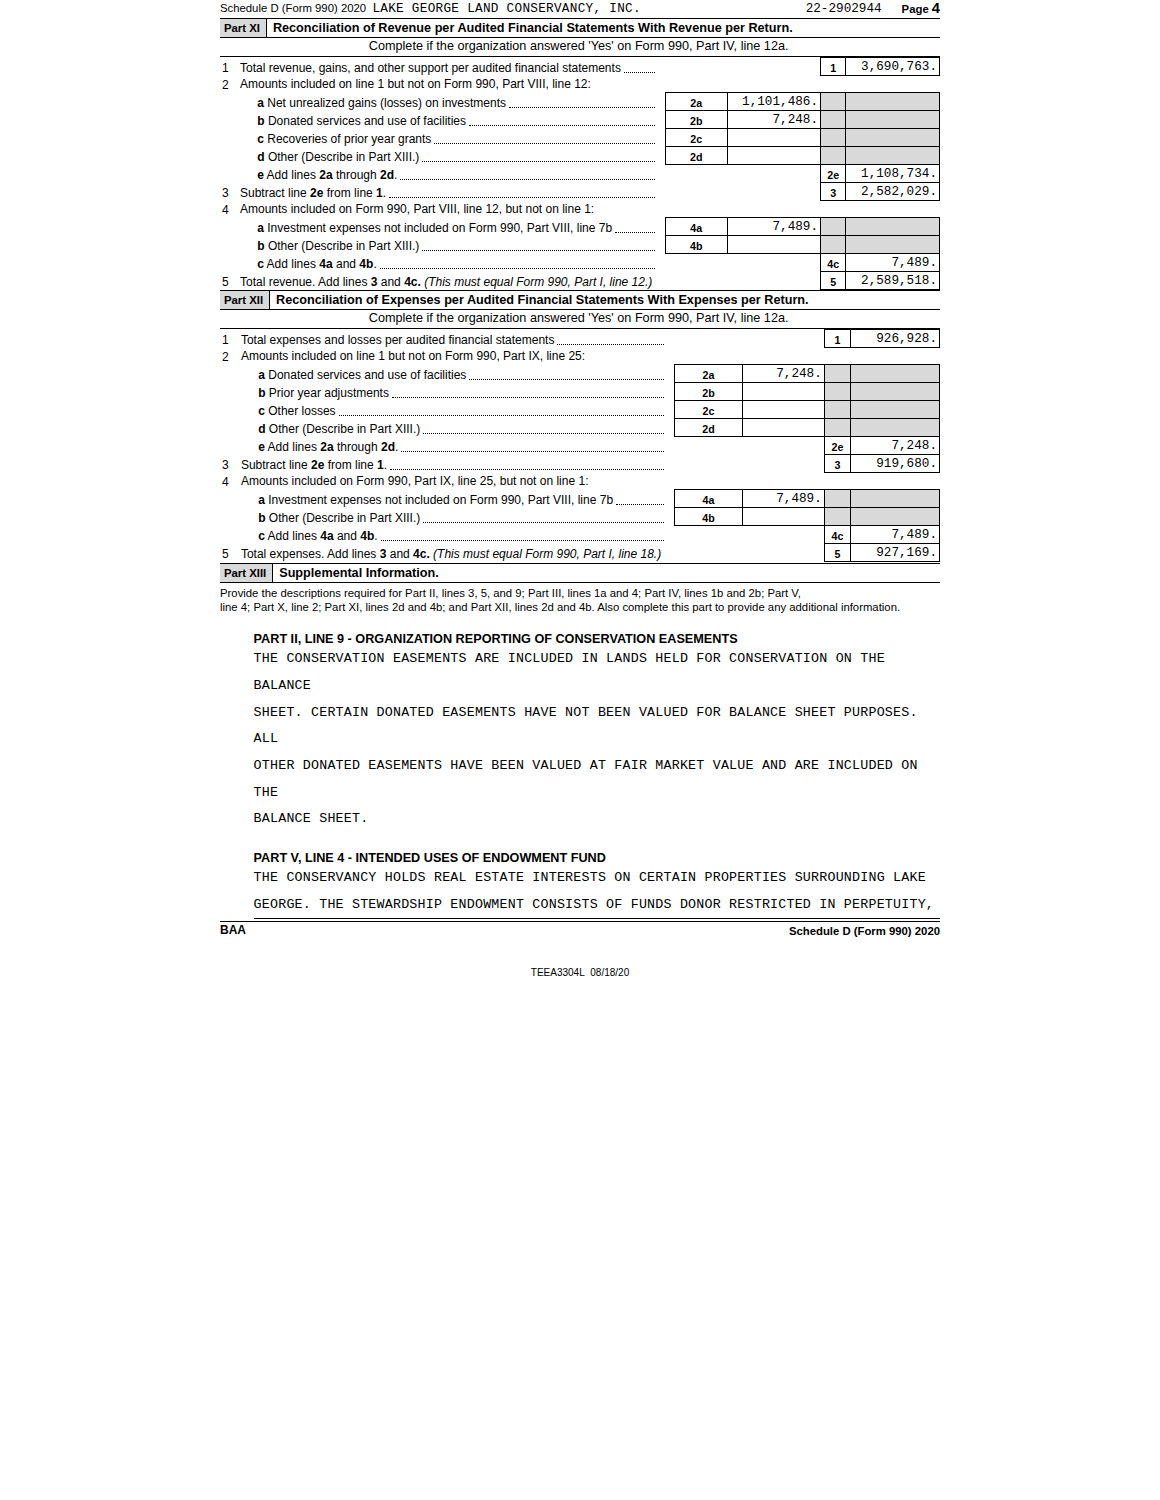Schedule D (Form 990) 2020 LAKE GEORGE LAND CONSERVANCY, INC.
22-2902944
Page 4
Part XI
Reconciliation of Revenue per Audited Financial Statements With Revenue per Return.
Complete if the organization answered 'Yes' on Form 990, Part IV, line 12a.
| 1 | Total revenue, gains, and other support per audited financial statements | | | | 1 | 3,690,763. |
| 2 | Amounts included on line 1 but not on Form 990, Part VIII, line 12: |
| | a Net unrealized gains (losses) on investments | | 2a | 1,101,486. | | |
| | b Donated services and use of facilities | | 2b | 7,248. | | |
| | c Recoveries of prior year grants | | 2c | | | |
| | d Other (Describe in Part XIII.) | | 2d | | | |
| | e Add lines 2a through 2d . | | | | 2e | 1,108,734. |
| 3 | Subtract line 2e from line 1 . | | | | 3 | 2,582,029. |
| 4 | Amounts included on Form 990, Part VIII, line 12, but not on line 1: |
| | a Investment expenses not included on Form 990, Part VIII, line 7b | | 4a | 7,489. | | |
| | b Other (Describe in Part XIII.) | | 4b | | | |
| | c Add lines 4a and 4b . | | | | 4c | 7,489. |
| 5 | Total revenue. Add lines 3 and 4c. (This must equal Form 990, Part I, line 12.) | | | | 5 | 2,589,518. |
Part XII
Reconciliation of Expenses per Audited Financial Statements With Expenses per Return.
Complete if the organization answered 'Yes' on Form 990, Part IV, line 12a.
| 1 | Total expenses and losses per audited financial statements | | | | 1 | 926,928. |
| 2 | Amounts included on line 1 but not on Form 990, Part IX, line 25: |
| | a Donated services and use of facilities | | 2a | 7,248. | | |
| | b Prior year adjustments | | 2b | | | |
| | c Other losses | | 2c | | | |
| | d Other (Describe in Part XIII.) | | 2d | | | |
| | e Add lines 2a through 2d . | | | | 2e | 7,248. |
| 3 | Subtract line 2e from line 1 . | | | | 3 | 919,680. |
| 4 | Amounts included on Form 990, Part IX, line 25, but not on line 1: |
| | a Investment expenses not included on Form 990, Part VIII, line 7b | | 4a | 7,489. | | |
| | b Other (Describe in Part XIII.) | | 4b | | | |
| | c Add lines 4a and 4b . | | | | 4c | 7,489. |
| 5 | Total expenses. Add lines 3 and 4c. (This must equal Form 990, Part I, line 18.) | | | | 5 | 927,169. |
Part XIII
Supplemental Information.
Provide the descriptions required for Part II, lines 3, 5, and 9; Part III, lines 1a and 4; Part IV, lines 1b and 2b; Part V,
line 4; Part X, line 2; Part XI, lines 2d and 4b; and Part XII, lines 2d and 4b. Also complete this part to provide any additional information.
PART II, LINE 9 - ORGANIZATION REPORTING OF CONSERVATION EASEMENTS
THE CONSERVATION EASEMENTS ARE INCLUDED IN LANDS HELD FOR CONSERVATION ON THE BALANCE
SHEET. CERTAIN DONATED EASEMENTS HAVE NOT BEEN VALUED FOR BALANCE SHEET PURPOSES. ALL
OTHER DONATED EASEMENTS HAVE BEEN VALUED AT FAIR MARKET VALUE AND ARE INCLUDED ON THE
BALANCE SHEET.
PART V, LINE 4 - INTENDED USES OF ENDOWMENT FUND
THE CONSERVANCY HOLDS REAL ESTATE INTERESTS ON CERTAIN PROPERTIES SURROUNDING LAKE
GEORGE. THE STEWARDSHIP ENDOWMENT CONSISTS OF FUNDS DONOR RESTRICTED IN PERPETUITY,
BAA
Schedule D (Form 990) 2020
TEEA3304L 08/18/20